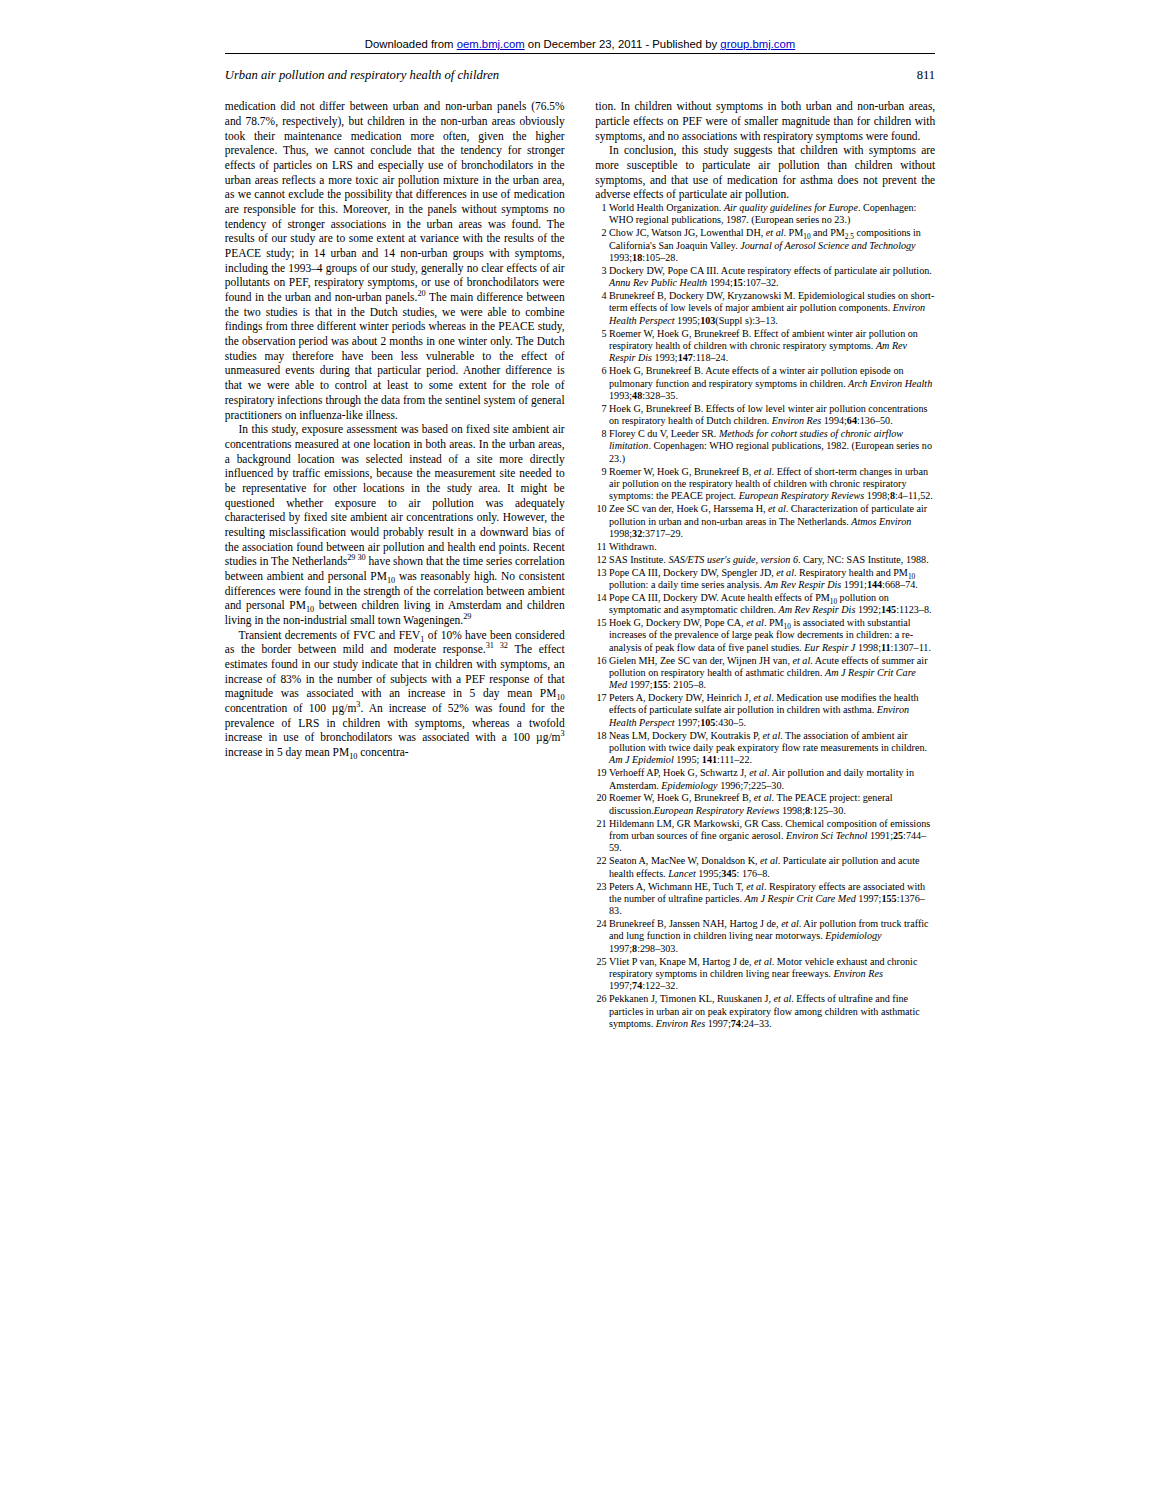Downloaded from oem.bmj.com on December 23, 2011 - Published by group.bmj.com
Urban air pollution and respiratory health of children 811
medication did not differ between urban and non-urban panels (76.5% and 78.7%, respectively), but children in the non-urban areas obviously took their maintenance medication more often, given the higher prevalence. Thus, we cannot conclude that the tendency for stronger effects of particles on LRS and especially use of bronchodilators in the urban areas reflects a more toxic air pollution mixture in the urban area, as we cannot exclude the possibility that differences in use of medication are responsible for this. Moreover, in the panels without symptoms no tendency of stronger associations in the urban areas was found. The results of our study are to some extent at variance with the results of the PEACE study; in 14 urban and 14 non-urban groups with symptoms, including the 1993–4 groups of our study, generally no clear effects of air pollutants on PEF, respiratory symptoms, or use of bronchodilators were found in the urban and non-urban panels.20 The main difference between the two studies is that in the Dutch studies, we were able to combine findings from three different winter periods whereas in the PEACE study, the observation period was about 2 months in one winter only. The Dutch studies may therefore have been less vulnerable to the effect of unmeasured events during that particular period. Another difference is that we were able to control at least to some extent for the role of respiratory infections through the data from the sentinel system of general practitioners on influenza-like illness.
In this study, exposure assessment was based on fixed site ambient air concentrations measured at one location in both areas. In the urban areas, a background location was selected instead of a site more directly influenced by traffic emissions, because the measurement site needed to be representative for other locations in the study area. It might be questioned whether exposure to air pollution was adequately characterised by fixed site ambient air concentrations only. However, the resulting misclassification would probably result in a downward bias of the association found between air pollution and health end points. Recent studies in The Netherlands29 30 have shown that the time series correlation between ambient and personal PM10 was reasonably high. No consistent differences were found in the strength of the correlation between ambient and personal PM10 between children living in Amsterdam and children living in the non-industrial small town Wageningen.29
Transient decrements of FVC and FEV1 of 10% have been considered as the border between mild and moderate response.31 32 The effect estimates found in our study indicate that in children with symptoms, an increase of 83% in the number of subjects with a PEF response of that magnitude was associated with an increase in 5 day mean PM10 concentration of 100 µg/m3. An increase of 52% was found for the prevalence of LRS in children with symptoms, whereas a twofold increase in use of bronchodilators was associated with a 100 µg/m3 increase in 5 day mean PM10 concentra-
tion. In children without symptoms in both urban and non-urban areas, particle effects on PEF were of smaller magnitude than for children with symptoms, and no associations with respiratory symptoms were found.
In conclusion, this study suggests that children with symptoms are more susceptible to particulate air pollution than children without symptoms, and that use of medication for asthma does not prevent the adverse effects of particulate air pollution.
World Health Organization. Air quality guidelines for Europe. Copenhagen: WHO regional publications, 1987. (European series no 23.)
Chow JC, Watson JG, Lowenthal DH, et al. PM10 and PM2.5 compositions in California's San Joaquin Valley. Journal of Aerosol Science and Technology 1993;18:105–28.
Dockery DW, Pope CA III. Acute respiratory effects of particulate air pollution. Annu Rev Public Health 1994;15:107–32.
Brunekreef B, Dockery DW, Kryzanowski M. Epidemiological studies on short-term effects of low levels of major ambient air pollution components. Environ Health Perspect 1995;103(Suppl s):3–13.
Roemer W, Hoek G, Brunekreef B. Effect of ambient winter air pollution on respiratory health of children with chronic respiratory symptoms. Am Rev Respir Dis 1993;147:118–24.
Hoek G, Brunekreef B. Acute effects of a winter air pollution episode on pulmonary function and respiratory symptoms in children. Arch Environ Health 1993;48:328–35.
Hoek G, Brunekreef B. Effects of low level winter air pollution concentrations on respiratory health of Dutch children. Environ Res 1994;64:136–50.
Florey C du V, Leeder SR. Methods for cohort studies of chronic airflow limitation. Copenhagen: WHO regional publications, 1982. (European series no 23.)
Roemer W, Hoek G, Brunekreef B, et al. Effect of short-term changes in urban air pollution on the respiratory health of children with chronic respiratory symptoms: the PEACE project. European Respiratory Reviews 1998;8:4–11,52.
Zee SC van der, Hoek G, Harssema H, et al. Characterization of particulate air pollution in urban and non-urban areas in The Netherlands. Atmos Environ 1998;32:3717–29.
Withdrawn.
SAS Institute. SAS/ETS user's guide, version 6. Cary, NC: SAS Institute, 1988.
Pope CA III, Dockery DW, Spengler JD, et al. Respiratory health and PM10 pollution: a daily time series analysis. Am Rev Respir Dis 1991;144:668–74.
Pope CA III, Dockery DW. Acute health effects of PM10 pollution on symptomatic and asymptomatic children. Am Rev Respir Dis 1992;145:1123–8.
Hoek G, Dockery DW, Pope CA, et al. PM10 is associated with substantial increases of the prevalence of large peak flow decrements in children: a re-analysis of peak flow data of five panel studies. Eur Respir J 1998;11:1307–11.
Gielen MH, Zee SC van der, Wijnen JH van, et al. Acute effects of summer air pollution on respiratory health of asthmatic children. Am J Respir Crit Care Med 1997;155: 2105–8.
Peters A, Dockery DW, Heinrich J, et al. Medication use modifies the health effects of particulate sulfate air pollution in children with asthma. Environ Health Perspect 1997;105:430–5.
Neas LM, Dockery DW, Koutrakis P, et al. The association of ambient air pollution with twice daily peak expiratory flow rate measurements in children. Am J Epidemiol 1995; 141:111–22.
Verhoeff AP, Hoek G, Schwartz J, et al. Air pollution and daily mortality in Amsterdam. Epidemiology 1996;7;225–30.
Roemer W, Hoek G, Brunekreef B, et al. The PEACE project: general discussion.European Respiratory Reviews 1998;8:125–30.
Hildemann LM, GR Markowski, GR Cass. Chemical composition of emissions from urban sources of fine organic aerosol. Environ Sci Technol 1991;25:744–59.
Seaton A, MacNee W, Donaldson K, et al. Particulate air pollution and acute health effects. Lancet 1995;345: 176–8.
Peters A, Wichmann HE, Tuch T, et al. Respiratory effects are associated with the number of ultrafine particles. Am J Respir Crit Care Med 1997;155:1376–83.
Brunekreef B, Janssen NAH, Hartog J de, et al. Air pollution from truck traffic and lung function in children living near motorways. Epidemiology 1997;8:298–303.
Vliet P van, Knape M, Hartog J de, et al. Motor vehicle exhaust and chronic respiratory symptoms in children living near freeways. Environ Res 1997;74:122–32.
Pekkanen J, Timonen KL, Ruuskanen J, et al. Effects of ultrafine and fine particles in urban air on peak expiratory flow among children with asthmatic symptoms. Environ Res 1997;74:24–33.